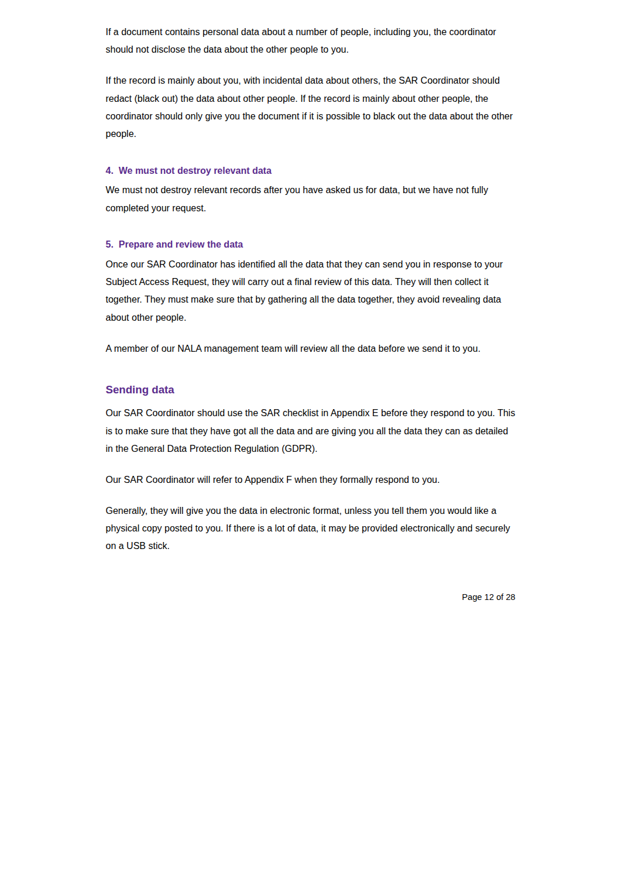If a document contains personal data about a number of people, including you, the coordinator should not disclose the data about the other people to you.
If the record is mainly about you, with incidental data about others, the SAR Coordinator should redact (black out) the data about other people. If the record is mainly about other people, the coordinator should only give you the document if it is possible to black out the data about the other people.
4. We must not destroy relevant data
We must not destroy relevant records after you have asked us for data, but we have not fully completed your request.
5. Prepare and review the data
Once our SAR Coordinator has identified all the data that they can send you in response to your Subject Access Request, they will carry out a final review of this data. They will then collect it together. They must make sure that by gathering all the data together, they avoid revealing data about other people.
A member of our NALA management team will review all the data before we send it to you.
Sending data
Our SAR Coordinator should use the SAR checklist in Appendix E before they respond to you. This is to make sure that they have got all the data and are giving you all the data they can as detailed in the General Data Protection Regulation (GDPR).
Our SAR Coordinator will refer to Appendix F when they formally respond to you.
Generally, they will give you the data in electronic format, unless you tell them you would like a physical copy posted to you. If there is a lot of data, it may be provided electronically and securely on a USB stick.
Page 12 of 28